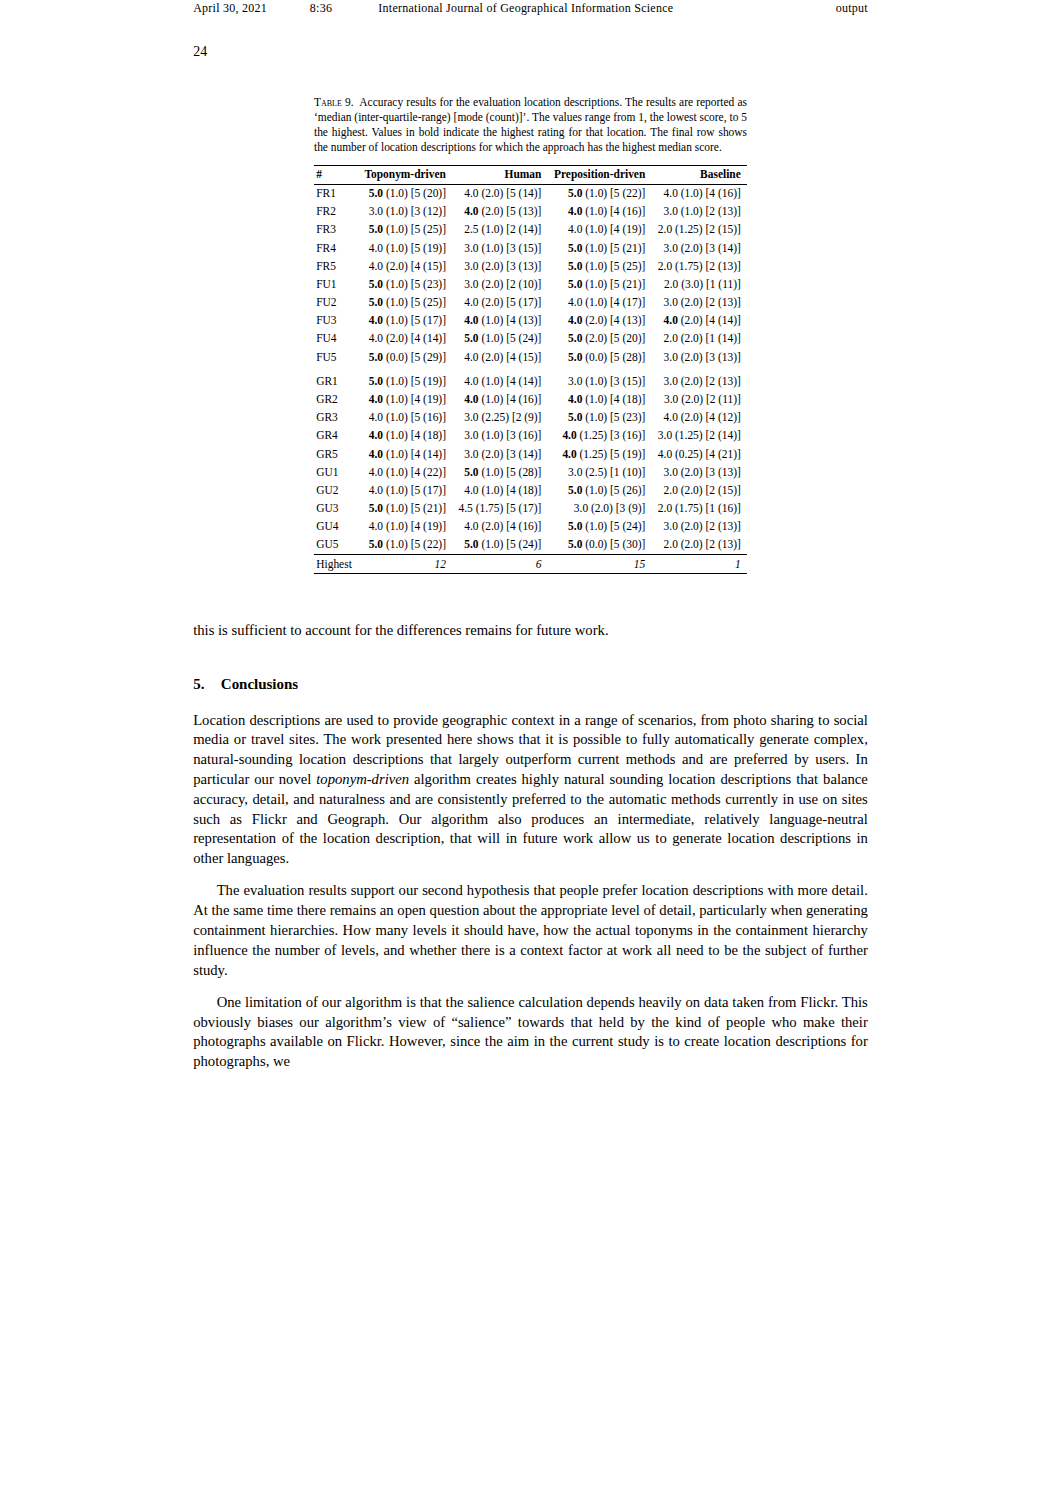April 30, 2021 8:36 International Journal of Geographical Information Science output
24
Table 9. Accuracy results for the evaluation location descriptions. The results are reported as ‘median (inter-quartile-range) [mode (count)]’. The values range from 1, the lowest score, to 5 the highest. Values in bold indicate the highest rating for that location. The final row shows the number of location descriptions for which the approach has the highest median score.
| # | Toponym-driven | Human | Preposition-driven | Baseline |
| --- | --- | --- | --- | --- |
| FR1 | 5.0 (1.0) [5 (20)] | 4.0 (2.0) [5 (14)] | 5.0 (1.0) [5 (22)] | 4.0 (1.0) [4 (16)] |
| FR2 | 3.0 (1.0) [3 (12)] | 4.0 (2.0) [5 (13)] | 4.0 (1.0) [4 (16)] | 3.0 (1.0) [2 (13)] |
| FR3 | 5.0 (1.0) [5 (25)] | 2.5 (1.0) [2 (14)] | 4.0 (1.0) [4 (19)] | 2.0 (1.25) [2 (15)] |
| FR4 | 4.0 (1.0) [5 (19)] | 3.0 (1.0) [3 (15)] | 5.0 (1.0) [5 (21)] | 3.0 (2.0) [3 (14)] |
| FR5 | 4.0 (2.0) [4 (15)] | 3.0 (2.0) [3 (13)] | 5.0 (1.0) [5 (25)] | 2.0 (1.75) [2 (13)] |
| FU1 | 5.0 (1.0) [5 (23)] | 3.0 (2.0) [2 (10)] | 5.0 (1.0) [5 (21)] | 2.0 (3.0) [1 (11)] |
| FU2 | 5.0 (1.0) [5 (25)] | 4.0 (2.0) [5 (17)] | 4.0 (1.0) [4 (17)] | 3.0 (2.0) [2 (13)] |
| FU3 | 4.0 (1.0) [5 (17)] | 4.0 (1.0) [4 (13)] | 4.0 (2.0) [4 (13)] | 4.0 (2.0) [4 (14)] |
| FU4 | 4.0 (2.0) [4 (14)] | 5.0 (1.0) [5 (24)] | 5.0 (2.0) [5 (20)] | 2.0 (2.0) [1 (14)] |
| FU5 | 5.0 (0.0) [5 (29)] | 4.0 (2.0) [4 (15)] | 5.0 (0.0) [5 (28)] | 3.0 (2.0) [3 (13)] |
| GR1 | 5.0 (1.0) [5 (19)] | 4.0 (1.0) [4 (14)] | 3.0 (1.0) [3 (15)] | 3.0 (2.0) [2 (13)] |
| GR2 | 4.0 (1.0) [4 (19)] | 4.0 (1.0) [4 (16)] | 4.0 (1.0) [4 (18)] | 3.0 (2.0) [2 (11)] |
| GR3 | 4.0 (1.0) [5 (16)] | 3.0 (2.25) [2 (9)] | 5.0 (1.0) [5 (23)] | 4.0 (2.0) [4 (12)] |
| GR4 | 4.0 (1.0) [4 (18)] | 3.0 (1.0) [3 (16)] | 4.0 (1.25) [3 (16)] | 3.0 (1.25) [2 (14)] |
| GR5 | 4.0 (1.0) [4 (14)] | 3.0 (2.0) [3 (14)] | 4.0 (1.25) [5 (19)] | 4.0 (0.25) [4 (21)] |
| GU1 | 4.0 (1.0) [4 (22)] | 5.0 (1.0) [5 (28)] | 3.0 (2.5) [1 (10)] | 3.0 (2.0) [3 (13)] |
| GU2 | 4.0 (1.0) [5 (17)] | 4.0 (1.0) [4 (18)] | 5.0 (1.0) [5 (26)] | 2.0 (2.0) [2 (15)] |
| GU3 | 5.0 (1.0) [5 (21)] | 4.5 (1.75) [5 (17)] | 3.0 (2.0) [3 (9)] | 2.0 (1.75) [1 (16)] |
| GU4 | 4.0 (1.0) [4 (19)] | 4.0 (2.0) [4 (16)] | 5.0 (1.0) [5 (24)] | 3.0 (2.0) [2 (13)] |
| GU5 | 5.0 (1.0) [5 (22)] | 5.0 (1.0) [5 (24)] | 5.0 (0.0) [5 (30)] | 2.0 (2.0) [2 (13)] |
| Highest | 12 | 6 | 15 | 1 |
this is sufficient to account for the differences remains for future work.
5. Conclusions
Location descriptions are used to provide geographic context in a range of scenarios, from photo sharing to social media or travel sites. The work presented here shows that it is possible to fully automatically generate complex, natural-sounding location descriptions that largely outperform current methods and are preferred by users. In particular our novel toponym-driven algorithm creates highly natural sounding location descriptions that balance accuracy, detail, and naturalness and are consistently preferred to the automatic methods currently in use on sites such as Flickr and Geograph. Our algorithm also produces an intermediate, relatively language-neutral representation of the location description, that will in future work allow us to generate location descriptions in other languages.
The evaluation results support our second hypothesis that people prefer location descriptions with more detail. At the same time there remains an open question about the appropriate level of detail, particularly when generating containment hierarchies. How many levels it should have, how the actual toponyms in the containment hierarchy influence the number of levels, and whether there is a context factor at work all need to be the subject of further study.
One limitation of our algorithm is that the salience calculation depends heavily on data taken from Flickr. This obviously biases our algorithm’s view of “salience” towards that held by the kind of people who make their photographs available on Flickr. However, since the aim in the current study is to create location descriptions for photographs, we